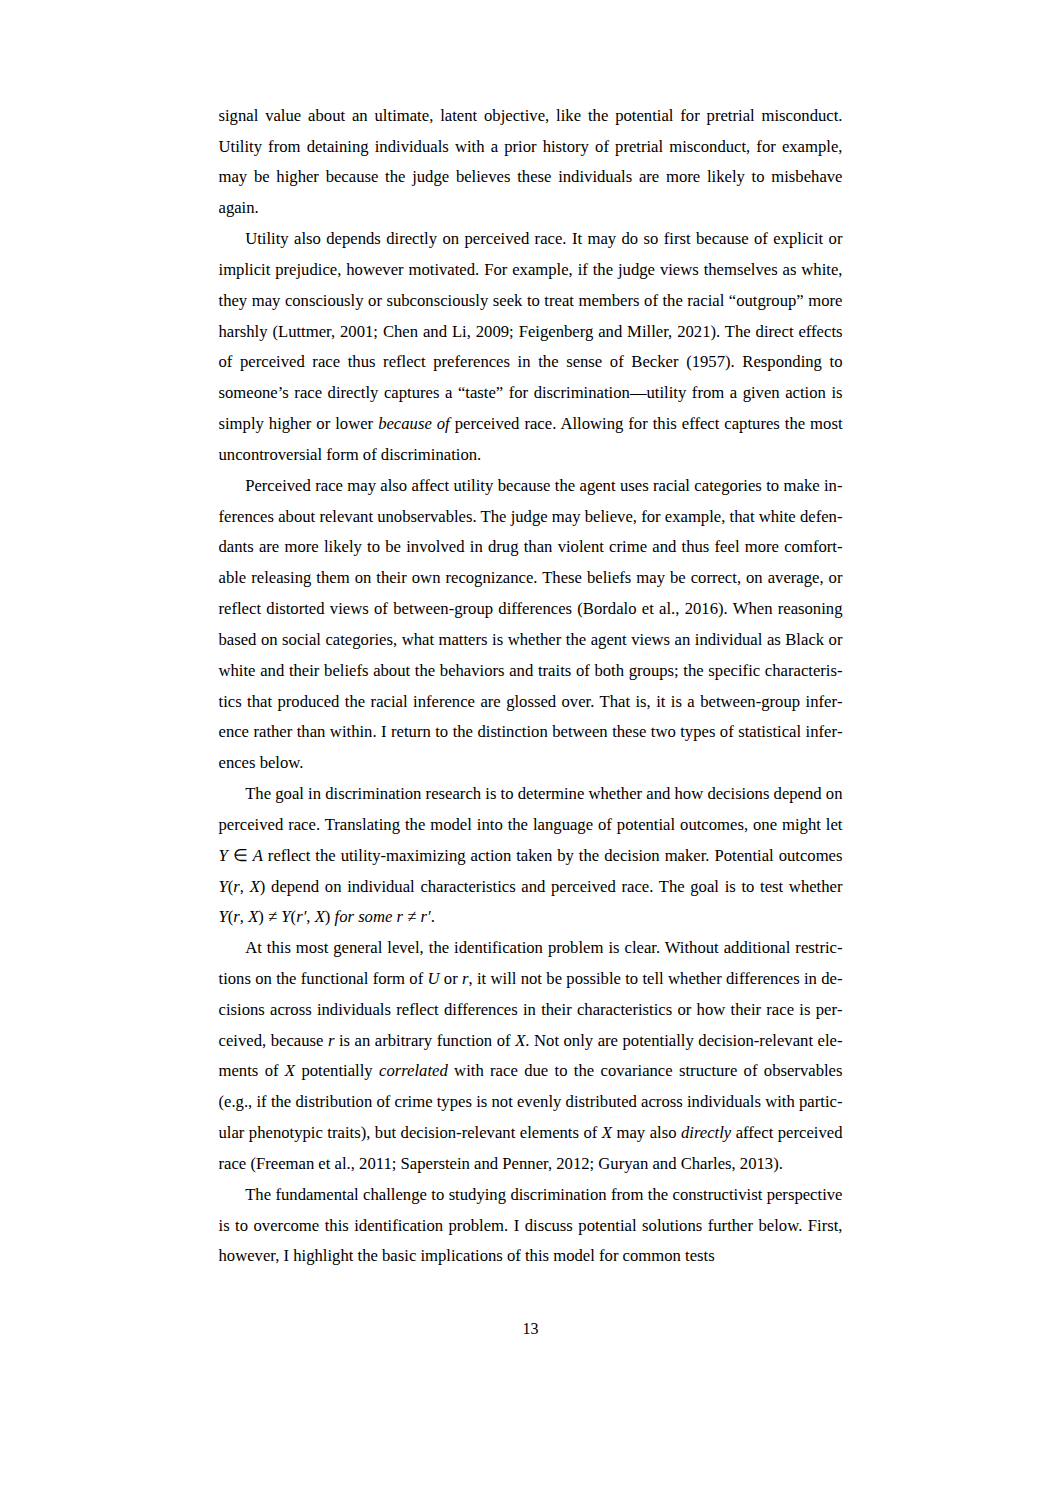signal value about an ultimate, latent objective, like the potential for pretrial misconduct. Utility from detaining individuals with a prior history of pretrial misconduct, for example, may be higher because the judge believes these individuals are more likely to misbehave again.
Utility also depends directly on perceived race. It may do so first because of explicit or implicit prejudice, however motivated. For example, if the judge views themselves as white, they may consciously or subconsciously seek to treat members of the racial “outgroup” more harshly (Luttmer, 2001; Chen and Li, 2009; Feigenberg and Miller, 2021). The direct effects of perceived race thus reflect preferences in the sense of Becker (1957). Responding to someone’s race directly captures a “taste” for discrimination—utility from a given action is simply higher or lower because of perceived race. Allowing for this effect captures the most uncontroversial form of discrimination.
Perceived race may also affect utility because the agent uses racial categories to make inferences about relevant unobservables. The judge may believe, for example, that white defendants are more likely to be involved in drug than violent crime and thus feel more comfortable releasing them on their own recognizance. These beliefs may be correct, on average, or reflect distorted views of between-group differences (Bordalo et al., 2016). When reasoning based on social categories, what matters is whether the agent views an individual as Black or white and their beliefs about the behaviors and traits of both groups; the specific characteristics that produced the racial inference are glossed over. That is, it is a between-group inference rather than within. I return to the distinction between these two types of statistical inferences below.
The goal in discrimination research is to determine whether and how decisions depend on perceived race. Translating the model into the language of potential outcomes, one might let Y ∈ A reflect the utility-maximizing action taken by the decision maker. Potential outcomes Y(r, X) depend on individual characteristics and perceived race. The goal is to test whether Y(r, X) ≠ Y(r′, X) for some r ≠ r′.
At this most general level, the identification problem is clear. Without additional restrictions on the functional form of U or r, it will not be possible to tell whether differences in decisions across individuals reflect differences in their characteristics or how their race is perceived, because r is an arbitrary function of X. Not only are potentially decision-relevant elements of X potentially correlated with race due to the covariance structure of observables (e.g., if the distribution of crime types is not evenly distributed across individuals with particular phenotypic traits), but decision-relevant elements of X may also directly affect perceived race (Freeman et al., 2011; Saperstein and Penner, 2012; Guryan and Charles, 2013).
The fundamental challenge to studying discrimination from the constructivist perspective is to overcome this identification problem. I discuss potential solutions further below. First, however, I highlight the basic implications of this model for common tests
13